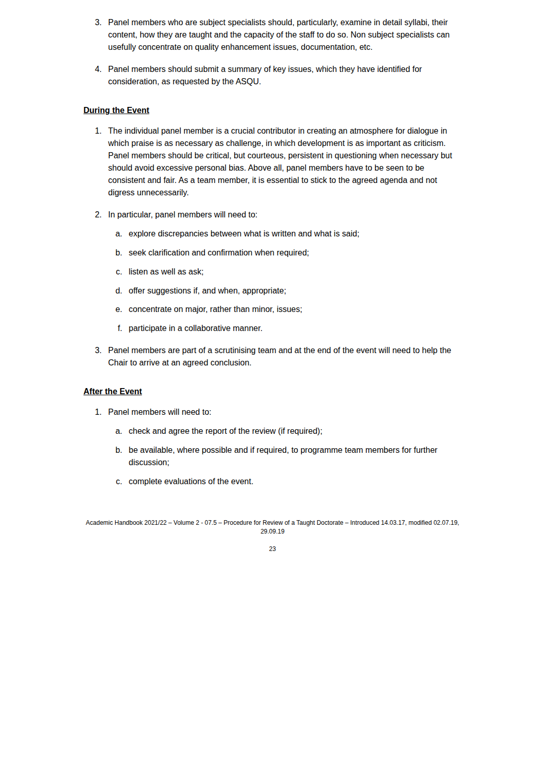Panel members who are subject specialists should, particularly, examine in detail syllabi, their content, how they are taught and the capacity of the staff to do so. Non subject specialists can usefully concentrate on quality enhancement issues, documentation, etc.
Panel members should submit a summary of key issues, which they have identified for consideration, as requested by the ASQU.
During the Event
The individual panel member is a crucial contributor in creating an atmosphere for dialogue in which praise is as necessary as challenge, in which development is as important as criticism. Panel members should be critical, but courteous, persistent in questioning when necessary but should avoid excessive personal bias. Above all, panel members have to be seen to be consistent and fair. As a team member, it is essential to stick to the agreed agenda and not digress unnecessarily.
In particular, panel members will need to:
explore discrepancies between what is written and what is said;
seek clarification and confirmation when required;
listen as well as ask;
offer suggestions if, and when, appropriate;
concentrate on major, rather than minor, issues;
participate in a collaborative manner.
Panel members are part of a scrutinising team and at the end of the event will need to help the Chair to arrive at an agreed conclusion.
After the Event
Panel members will need to:
check and agree the report of the review (if required);
be available, where possible and if required, to programme team members for further discussion;
complete evaluations of the event.
Academic Handbook 2021/22 – Volume 2 - 07.5 – Procedure for Review of a Taught Doctorate – Introduced 14.03.17, modified 02.07.19, 29.09.19
23